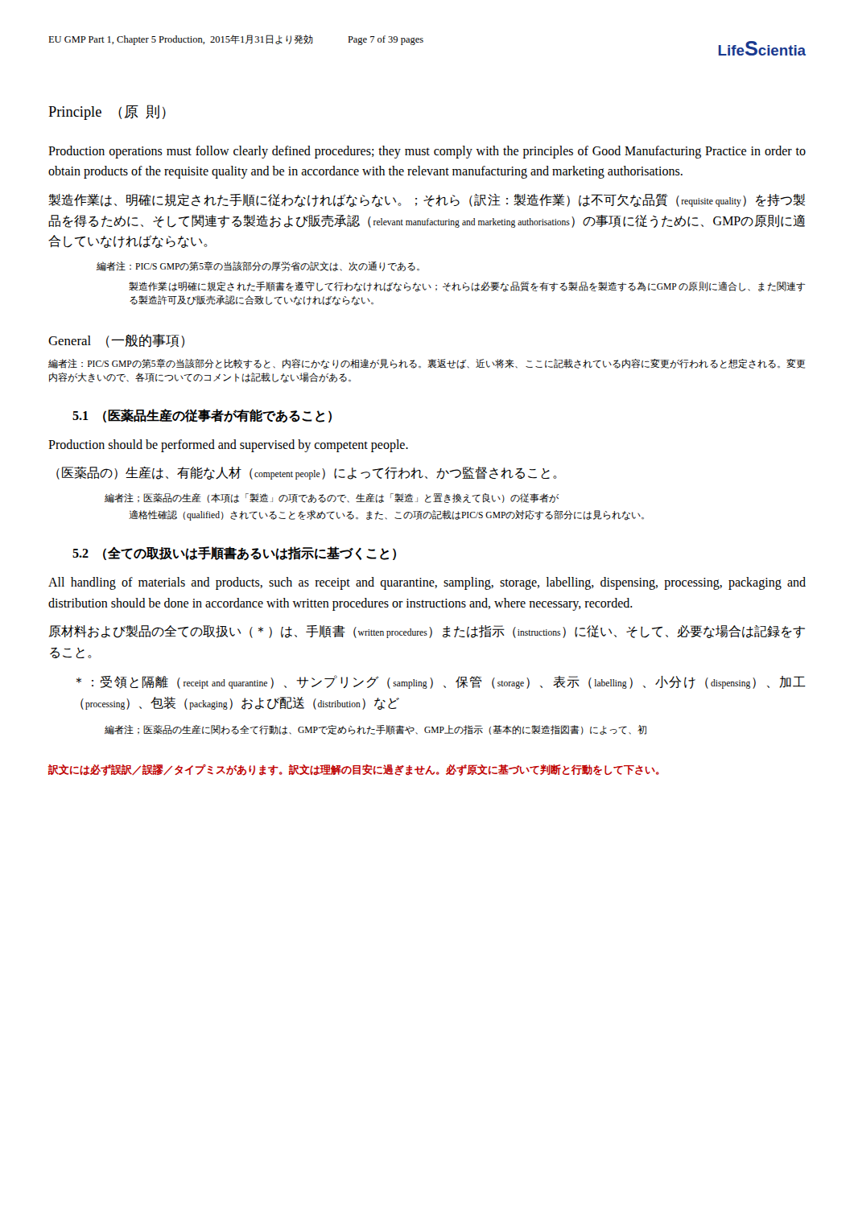EU GMP Part 1, Chapter 5 Production, 2015年1月31日より発効 Page 7 of 39 pages
LifeScientia
Principle （原 則）
Production operations must follow clearly defined procedures; they must comply with the principles of Good Manufacturing Practice in order to obtain products of the requisite quality and be in accordance with the relevant manufacturing and marketing authorisations.
製造作業は、明確に規定された手順に従わなければならない。；それら（訳注：製造作業）は不可欠な品質（requisite quality）を持つ製品を得るために、そして関連する製造および販売承認（relevant manufacturing and marketing authorisations）の事項に従うために、GMPの原則に適合していなければならない。
編者注：PIC/S GMPの第5章の当該部分の厚労省の訳文は、次の通りである。
製造作業は明確に規定された手順書を遵守して行わなければならない；それらは必要な品質を有する製品を製造する為にGMP の原則に適合し、また関連する製造許可及び販売承認に合致していなければならない。
General （一般的事項）
編者注：PIC/S GMPの第5章の当該部分と比較すると、内容にかなりの相違が見られる。裏返せば、近い将来、ここに記載されている内容に変更が行われると想定される。変更内容が大きいので、各項についてのコメントは記載しない場合がある。
5.1 （医薬品生産の従事者が有能であること）
Production should be performed and supervised by competent people.
（医薬品の）生産は、有能な人材（competent people）によって行われ、かつ監督されること。
編者注；医薬品の生産（本項は「製造」の項であるので、生産は「製造」と置き換えて良い）の従事者が
適格性確認（qualified）されていることを求めている。また、この項の記載はPIC/S GMPの対応する部分には見られない。
5.2 （全ての取扱いは手順書あるいは指示に基づくこと）
All handling of materials and products, such as receipt and quarantine, sampling, storage, labelling, dispensing, processing, packaging and distribution should be done in accordance with written procedures or instructions and, where necessary, recorded.
原材料および製品の全ての取扱い（＊）は、手順書（written procedures）または指示（instructions）に従い、そして、必要な場合は記録をすること。
＊：受領と隔離（receipt and quarantine）、サンプリング（sampling）、保管（storage）、表示（labelling）、小分け（dispensing）、加工（processing）、包装（packaging）および配送（distribution）など
編者注；医薬品の生産に関わる全て行動は、GMPで定められた手順書や、GMP上の指示（基本的に製造指図書）によって、初
訳文には必ず誤訳／誤謬／タイプミスがあります。訳文は理解の目安に過ぎません。必ず原文に基づいて判断と行動をして下さい。